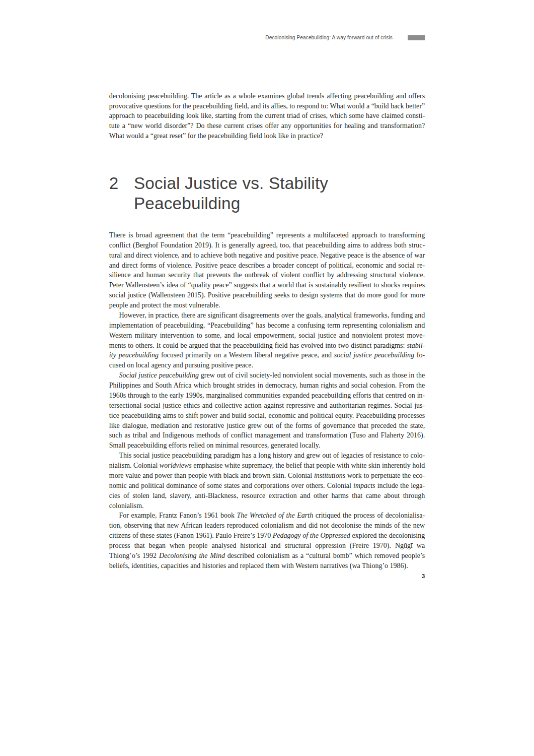Decolonising Peacebuilding: A way forward out of crisis
decolonising peacebuilding. The article as a whole examines global trends affecting peacebuilding and offers provocative questions for the peacebuilding field, and its allies, to respond to: What would a “build back better” approach to peacebuilding look like, starting from the current triad of crises, which some have claimed constitute a “new world disorder”? Do these current crises offer any opportunities for healing and transformation? What would a “great reset” for the peacebuilding field look like in practice?
2 Social Justice vs. Stability Peacebuilding
There is broad agreement that the term “peacebuilding” represents a multifaceted approach to transforming conflict (Berghof Foundation 2019). It is generally agreed, too, that peacebuilding aims to address both structural and direct violence, and to achieve both negative and positive peace. Negative peace is the absence of war and direct forms of violence. Positive peace describes a broader concept of political, economic and social resilience and human security that prevents the outbreak of violent conflict by addressing structural violence. Peter Wallensteen’s idea of “quality peace” suggests that a world that is sustainably resilient to shocks requires social justice (Wallensteen 2015). Positive peacebuilding seeks to design systems that do more good for more people and protect the most vulnerable.
However, in practice, there are significant disagreements over the goals, analytical frameworks, funding and implementation of peacebuilding. “Peacebuilding” has become a confusing term representing colonialism and Western military intervention to some, and local empowerment, social justice and nonviolent protest movements to others. It could be argued that the peacebuilding field has evolved into two distinct paradigms: stability peacebuilding focused primarily on a Western liberal negative peace, and social justice peacebuilding focused on local agency and pursuing positive peace.
Social justice peacebuilding grew out of civil society-led nonviolent social movements, such as those in the Philippines and South Africa which brought strides in democracy, human rights and social cohesion. From the 1960s through to the early 1990s, marginalised communities expanded peacebuilding efforts that centred on intersectional social justice ethics and collective action against repressive and authoritarian regimes. Social justice peacebuilding aims to shift power and build social, economic and political equity. Peacebuilding processes like dialogue, mediation and restorative justice grew out of the forms of governance that preceded the state, such as tribal and Indigenous methods of conflict management and transformation (Tuso and Flaherty 2016). Small peacebuilding efforts relied on minimal resources, generated locally.
This social justice peacebuilding paradigm has a long history and grew out of legacies of resistance to colonialism. Colonial worldviews emphasise white supremacy, the belief that people with white skin inherently hold more value and power than people with black and brown skin. Colonial institutions work to perpetuate the economic and political dominance of some states and corporations over others. Colonial impacts include the legacies of stolen land, slavery, anti-Blackness, resource extraction and other harms that came about through colonialism.
For example, Frantz Fanon’s 1961 book The Wretched of the Earth critiqued the process of decolonialisation, observing that new African leaders reproduced colonialism and did not decolonise the minds of the new citizens of these states (Fanon 1961). Paulo Freire’s 1970 Pedagogy of the Oppressed explored the decolonising process that began when people analysed historical and structural oppression (Freire 1970). Ngũgī wa Thiong’o’s 1992 Decolonising the Mind described colonialism as a “cultural bomb” which removed people’s beliefs, identities, capacities and histories and replaced them with Western narratives (wa Thiong’o 1986).
3